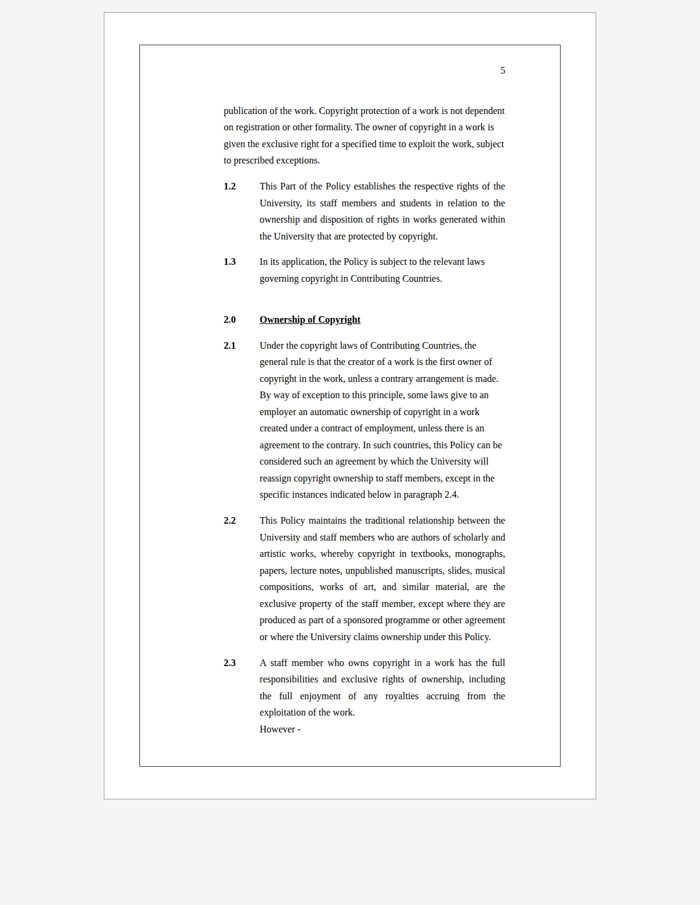5
publication of the work. Copyright protection of a work is not dependent on registration or other formality. The owner of copyright in a work is given the exclusive right for a specified time to exploit the work, subject to prescribed exceptions.
1.2
This Part of the Policy establishes the respective rights of the University, its staff members and students in relation to the ownership and disposition of rights in works generated within the University that are protected by copyright.
1.3
In its application, the Policy is subject to the relevant laws governing copyright in Contributing Countries.
2.0
Ownership of Copyright
2.1
Under the copyright laws of Contributing Countries, the general rule is that the creator of a work is the first owner of copyright in the work, unless a contrary arrangement is made. By way of exception to this principle, some laws give to an employer an automatic ownership of copyright in a work created under a contract of employment, unless there is an agreement to the contrary. In such countries, this Policy can be considered such an agreement by which the University will reassign copyright ownership to staff members, except in the specific instances indicated below in paragraph 2.4.
2.2
This Policy maintains the traditional relationship between the University and staff members who are authors of scholarly and artistic works, whereby copyright in textbooks, monographs, papers, lecture notes, unpublished manuscripts, slides, musical compositions, works of art, and similar material, are the exclusive property of the staff member, except where they are produced as part of a sponsored programme or other agreement or where the University claims ownership under this Policy.
2.3
A staff member who owns copyright in a work has the full responsibilities and exclusive rights of ownership, including the full enjoyment of any royalties accruing from the exploitation of the work.
However -